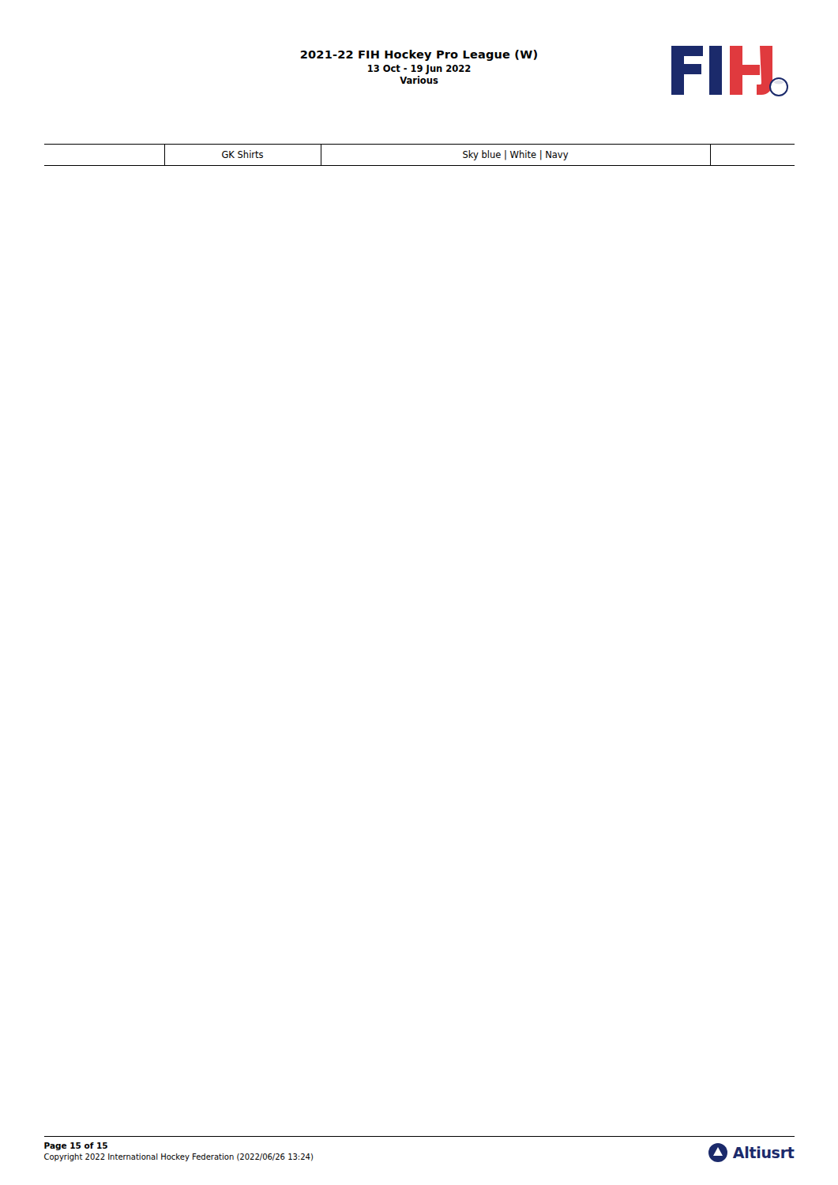2021-22 FIH Hockey Pro League (W)
13 Oct - 19 Jun 2022
Various
| | GK Shirts | Sky blue / White / Navy | |
Page 15 of 15
Copyright 2022 International Hockey Federation (2022/06/26 13:24)
Altiusrt